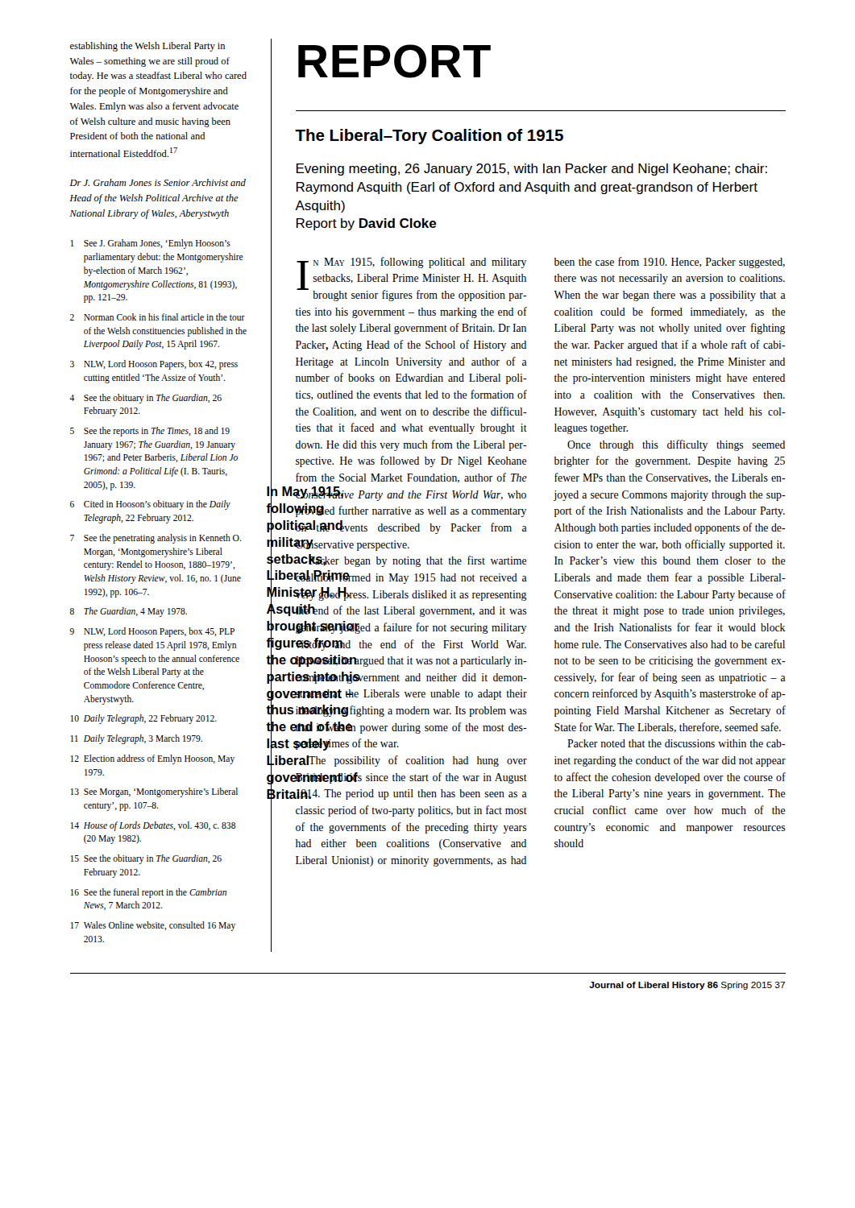establishing the Welsh Liberal Party in Wales – something we are still proud of today. He was a steadfast Liberal who cared for the people of Montgomeryshire and Wales. Emlyn was also a fervent advocate of Welsh culture and music having been President of both the national and international Eisteddfod.17
Dr J. Graham Jones is Senior Archivist and Head of the Welsh Political Archive at the National Library of Wales, Aberystwyth
See J. Graham Jones, ‘Emlyn Hooson’s parliamentary debut: the Montgomeryshire by-election of March 1962’, Montgomeryshire Collections, 81 (1993), pp. 121–29.
Norman Cook in his final article in the tour of the Welsh constituencies published in the Liverpool Daily Post, 15 April 1967.
NLW, Lord Hooson Papers, box 42, press cutting entitled ‘The Assize of Youth’.
See the obituary in The Guardian, 26 February 2012.
See the reports in The Times, 18 and 19 January 1967; The Guardian, 19 January 1967; and Peter Barberis, Liberal Lion Jo Grimond: a Political Life (I. B. Tauris, 2005), p. 139.
Cited in Hooson’s obituary in the Daily Telegraph, 22 February 2012.
See the penetrating analysis in Kenneth O. Morgan, ‘Montgomeryshire’s Liberal century: Rendel to Hooson, 1880–1979’, Welsh History Review, vol. 16, no. 1 (June 1992), pp. 106–7.
The Guardian, 4 May 1978.
NLW, Lord Hooson Papers, box 45, PLP press release dated 15 April 1978, Emlyn Hooson’s speech to the annual conference of the Welsh Liberal Party at the Commodore Conference Centre, Aberystwyth.
Daily Telegraph, 22 February 2012.
Daily Telegraph, 3 March 1979.
Election address of Emlyn Hooson, May 1979.
See Morgan, ‘Montgomeryshire’s Liberal century’, pp. 107–8.
House of Lords Debates, vol. 430, c. 838 (20 May 1982).
See the obituary in The Guardian, 26 February 2012.
See the funeral report in the Cambrian News, 7 March 2012.
Wales Online website, consulted 16 May 2013.
REPORT
The Liberal–Tory Coalition of 1915
Evening meeting, 26 January 2015, with Ian Packer and Nigel Keohane; chair: Raymond Asquith (Earl of Oxford and Asquith and great-grandson of Herbert Asquith)
Report by David Cloke
In May 1915, following political and military setbacks, Liberal Prime Minister H. H. Asquith brought senior figures from the opposition parties into his government – thus marking the end of the last solely Liberal government of Britain. Dr Ian Packer, Acting Head of the School of History and Heritage at Lincoln University and author of a number of books on Edwardian and Liberal politics, outlined the events that led to the formation of the Coalition, and went on to describe the difficulties that it faced and what eventually brought it down. He did this very much from the Liberal perspective. He was followed by Dr Nigel Keohane from the Social Market Foundation, author of The Conservative Party and the First World War, who provided further narrative as well as a commentary on the events described by Packer from a Conservative perspective.
Packer began by noting that the first wartime coalition formed in May 1915 had not received a very good press. Liberals disliked it as representing the end of the last Liberal government, and it was generally judged a failure for not securing military victory and the end of the First World War. However, he argued that it was not a particularly incompetent government and neither did it demonstrate that the Liberals were unable to adapt their ideology to fighting a modern war. Its problem was that it was in power during some of the most desperate times of the war.
The possibility of coalition had hung over British politics since the start of the war in August 1914. The period up until then has been seen as a classic period of two-party politics, but in fact most of the governments of the preceding thirty years had either been coalitions (Conservative and Liberal Unionist) or minority governments, as had been the case from 1910. Hence, Packer suggested, there was not necessarily an aversion to coalitions. When the war began there was a possibility that a coalition could be formed immediately, as the Liberal Party was not wholly united over fighting the war. Packer argued that if a whole raft of cabinet ministers had resigned, the Prime Minister and the pro-intervention ministers might have entered into a coalition with the Conservatives then. However, Asquith’s customary tact held his colleagues together.
Once through this difficulty things seemed brighter for the government. Despite having 25 fewer MPs than the Conservatives, the Liberals enjoyed a secure Commons majority through the support of the Irish Nationalists and the Labour Party. Although both parties included opponents of the decision to enter the war, both officially supported it. In Packer’s view this bound them closer to the Liberals and made them fear a possible Liberal-Conservative coalition: the Labour Party because of the threat it might pose to trade union privileges, and the Irish Nationalists for fear it would block home rule. The Conservatives also had to be careful not to be seen to be criticising the government excessively, for fear of being seen as unpatriotic – a concern reinforced by Asquith’s masterstroke of appointing Field Marshal Kitchener as Secretary of State for War. The Liberals, therefore, seemed safe.
Packer noted that the discussions within the cabinet regarding the conduct of the war did not appear to affect the cohesion developed over the course of the Liberal Party’s nine years in government. The crucial conflict came over how much of the country’s economic and manpower resources should
In May 1915, following political and military setbacks, Liberal Prime Minister H. H. Asquith brought senior figures from the opposition parties into his government – thus marking the end of the last solely Liberal government of Britain.
Journal of Liberal History 86 Spring 2015 37